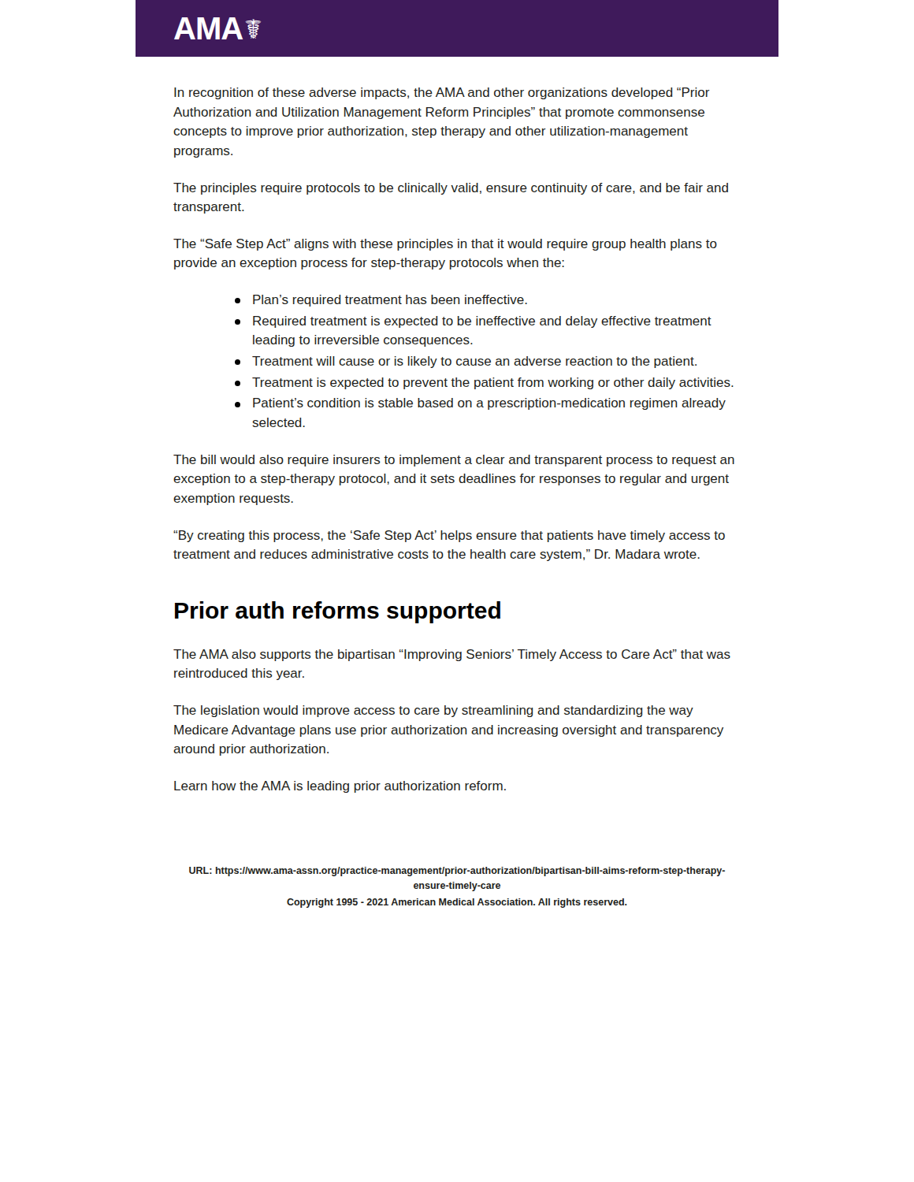AMA ☤
In recognition of these adverse impacts, the AMA and other organizations developed “Prior Authorization and Utilization Management Reform Principles” that promote commonsense concepts to improve prior authorization, step therapy and other utilization-management programs.
The principles require protocols to be clinically valid, ensure continuity of care, and be fair and transparent.
The “Safe Step Act” aligns with these principles in that it would require group health plans to provide an exception process for step-therapy protocols when the:
Plan’s required treatment has been ineffective.
Required treatment is expected to be ineffective and delay effective treatment leading to irreversible consequences.
Treatment will cause or is likely to cause an adverse reaction to the patient.
Treatment is expected to prevent the patient from working or other daily activities.
Patient’s condition is stable based on a prescription-medication regimen already selected.
The bill would also require insurers to implement a clear and transparent process to request an exception to a step-therapy protocol, and it sets deadlines for responses to regular and urgent exemption requests.
“By creating this process, the ‘Safe Step Act’ helps ensure that patients have timely access to treatment and reduces administrative costs to the health care system,” Dr. Madara wrote.
Prior auth reforms supported
The AMA also supports the bipartisan “Improving Seniors’ Timely Access to Care Act” that was reintroduced this year.
The legislation would improve access to care by streamlining and standardizing the way Medicare Advantage plans use prior authorization and increasing oversight and transparency around prior authorization.
Learn how the AMA is leading prior authorization reform.
URL: https://www.ama-assn.org/practice-management/prior-authorization/bipartisan-bill-aims-reform-step-therapy-ensure-timely-care
Copyright 1995 - 2021 American Medical Association. All rights reserved.